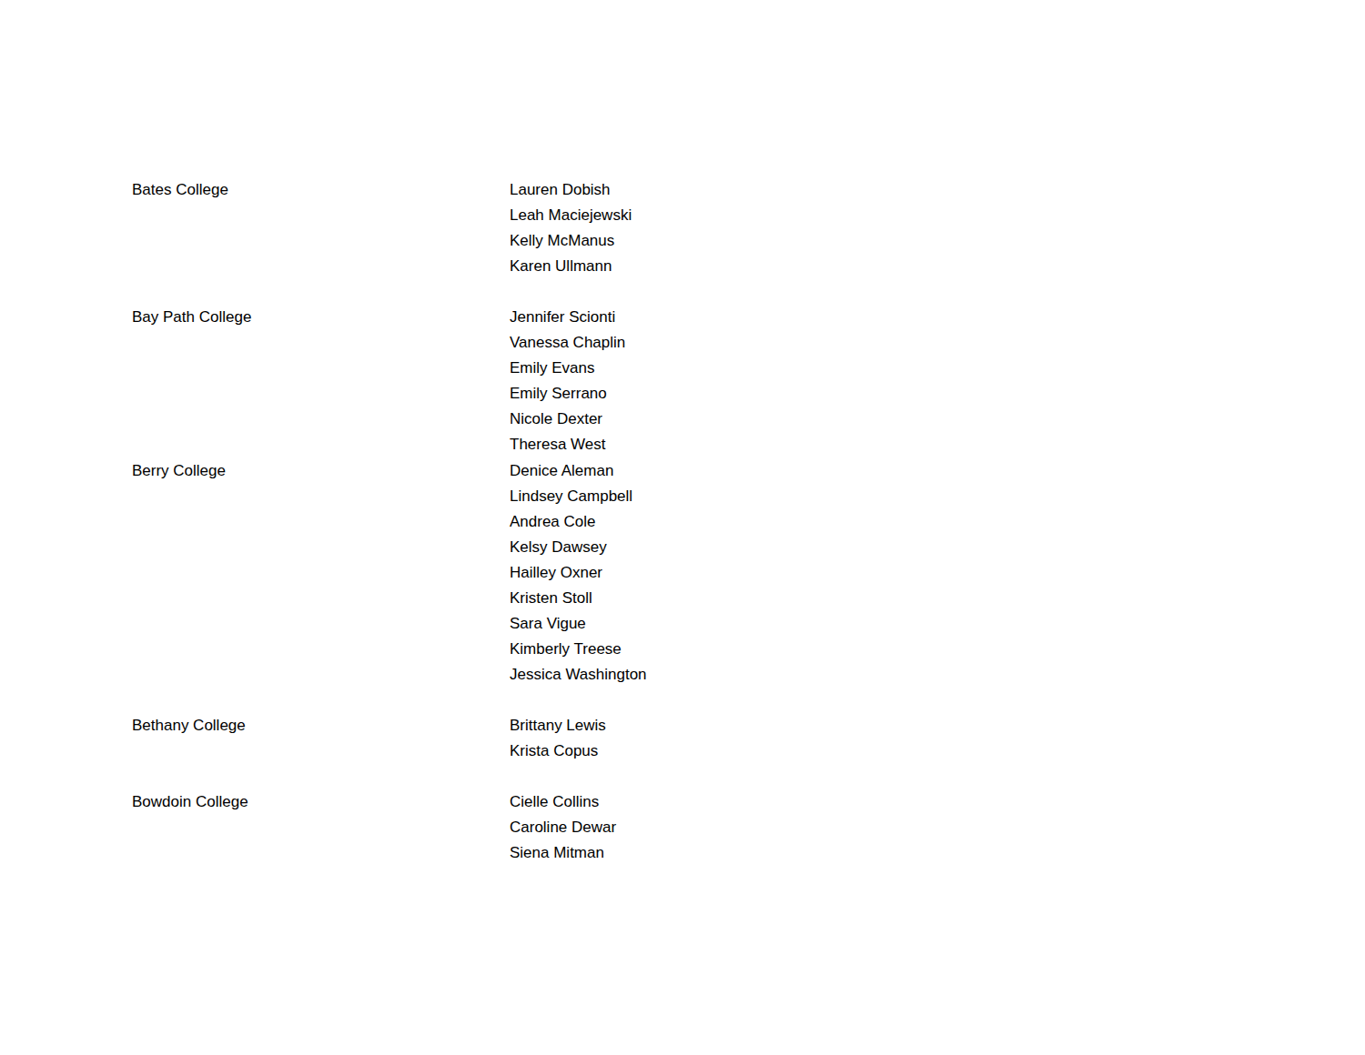| Bates College | Lauren Dobish Leah Maciejewski Kelly McManus Karen Ullmann |
| Bay Path College | Jennifer Scionti Vanessa Chaplin Emily Evans Emily Serrano Nicole Dexter Theresa West |
| Berry College | Denice Aleman Lindsey Campbell Andrea Cole Kelsy Dawsey Hailley Oxner Kristen Stoll Sara Vigue Kimberly Treese Jessica Washington |
| Bethany College | Brittany Lewis Krista Copus |
| Bowdoin College | Cielle Collins Caroline Dewar Siena Mitman |